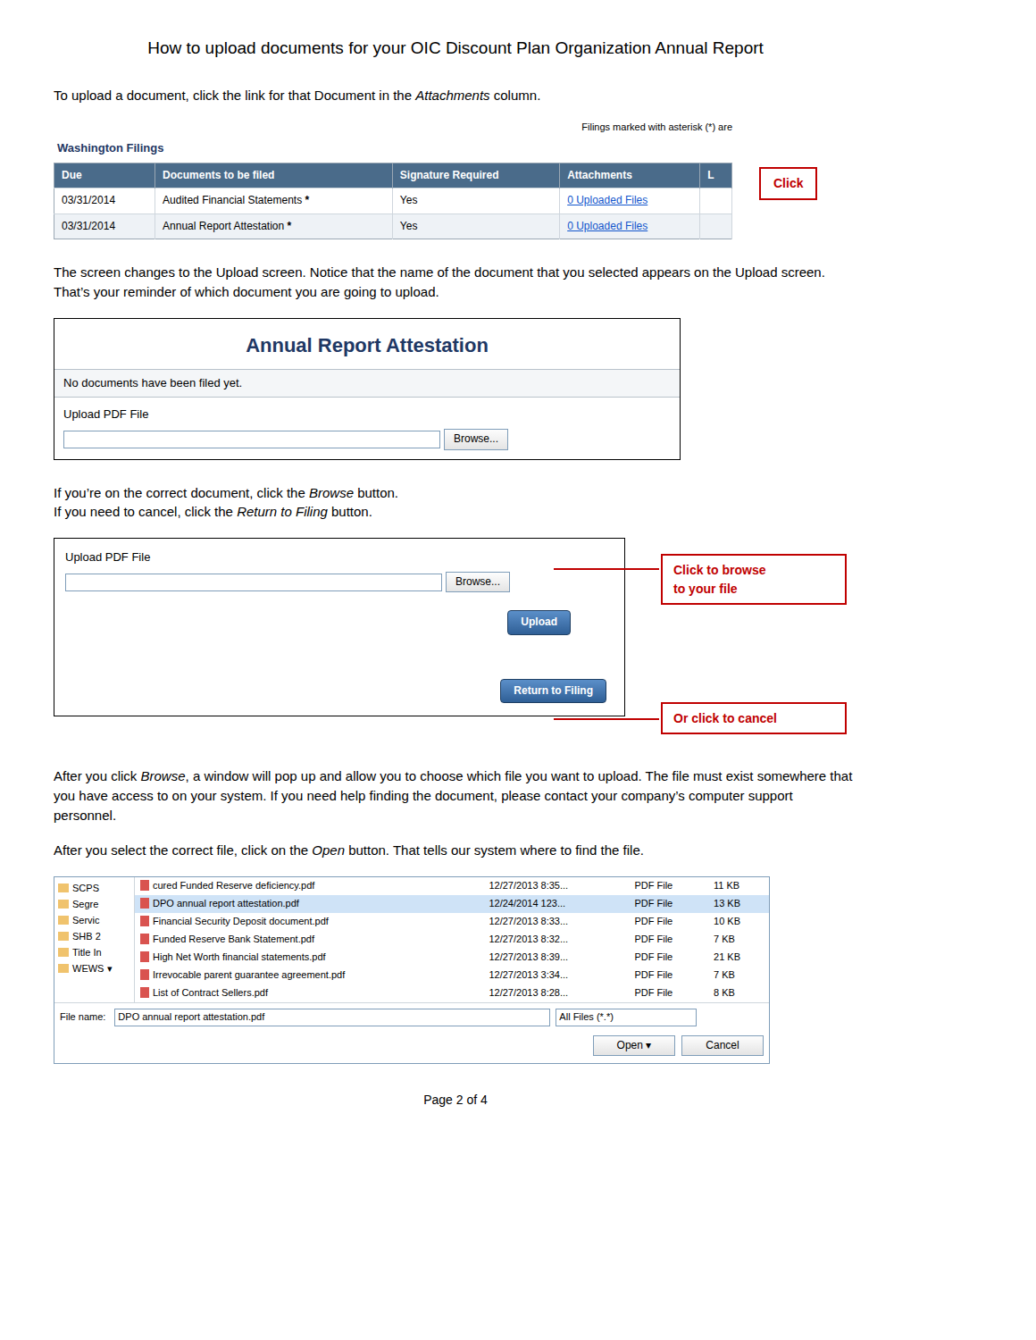How to upload documents for your OIC Discount Plan Organization Annual Report
To upload a document, click the link for that Document in the Attachments column.
Filings marked with asterisk (*) are
Washington Filings
| Due | Documents to be filed | Signature Required | Attachments | L |
| --- | --- | --- | --- | --- |
| 03/31/2014 | Audited Financial Statements * | Yes | 0 Uploaded Files | |
| 03/31/201 4 | Annual Report Attestation * | Yes | 0 Uploaded Files | |
Click
The screen changes to the Upload screen. Notice that the name of the document that you selected appears on the Upload screen. That’s your reminder of which document you are going to upload.
Annual Report Attestation
No documents have been filed yet.
Upload PDF File Browse...
If you’re on the correct document, click the Browse button.
If you need to cancel, click the Return to Filing button.
Upload PDF File Browse... Upload Return to Filing
Click to browse
to your file
Or click to cancel
After you click Browse, a window will pop up and allow you to choose which file you want to upload. The file must exist somewhere that you have access to on your system. If you need help finding the document, please contact your company’s computer support personnel.
After you select the correct file, click on the Open button. That tells our system where to find the file.
SCPS
Segre
Servic
SHB 2
Title In
WEWS ▾
| cured Funded Reserve deficiency.pdf | 12/27/2013 8:35... | PDF File | 11 KB |
| DPO annual report attestation.pdf | 12/24/2014 123... | PDF File | 13 KB |
| Financial Security Deposit document.pdf | 12/27/2013 8:33... | PDF File | 10 KB |
| Funded Reserve Bank Statement.pdf | 12/27/2013 8:32... | PDF File | 7 KB |
| High Net Worth financial statements.pdf | 12/27/2013 8:39... | PDF File | 21 KB |
| Irrevocable parent guarantee agreement.pdf | 12/27/2013 3:34... | PDF File | 7 KB |
| List of Contract Sellers.pdf | 12/27/2013 8:28... | PDF File | 8 KB |
File name: DPO annual report attestation.pdf All Files (*.*)
Open ▾ Cancel
Page 2 of 4